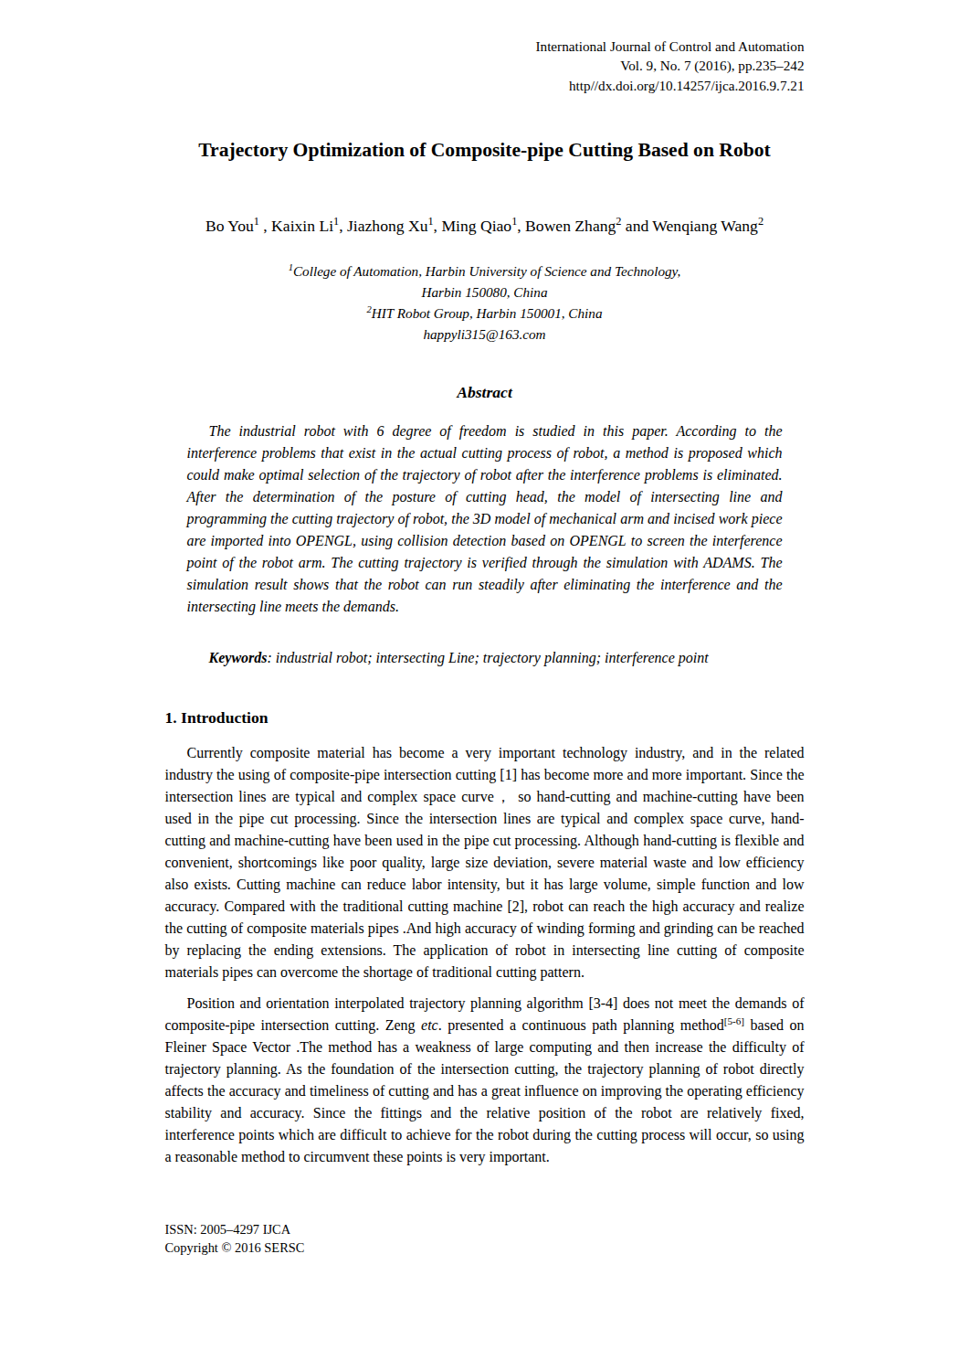International Journal of Control and Automation
Vol. 9, No. 7 (2016), pp.235–242
http//dx.doi.org/10.14257/ijca.2016.9.7.21
Trajectory Optimization of Composite-pipe Cutting Based on Robot
Bo You1 , Kaixin Li1, Jiazhong Xu1, Ming Qiao1, Bowen Zhang2 and Wenqiang Wang2
1College of Automation, Harbin University of Science and Technology,
Harbin 150080, China
2HIT Robot Group, Harbin 150001, China
happyli315@163.com
Abstract
The industrial robot with 6 degree of freedom is studied in this paper. According to the interference problems that exist in the actual cutting process of robot, a method is proposed which could make optimal selection of the trajectory of robot after the interference problems is eliminated. After the determination of the posture of cutting head, the model of intersecting line and programming the cutting trajectory of robot, the 3D model of mechanical arm and incised work piece are imported into OPENGL, using collision detection based on OPENGL to screen the interference point of the robot arm. The cutting trajectory is verified through the simulation with ADAMS. The simulation result shows that the robot can run steadily after eliminating the interference and the intersecting line meets the demands.
Keywords: industrial robot; intersecting Line; trajectory planning; interference point
1. Introduction
Currently composite material has become a very important technology industry, and in the related industry the using of composite-pipe intersection cutting [1] has become more and more important. Since the intersection lines are typical and complex space curve， so hand-cutting and machine-cutting have been used in the pipe cut processing. Since the intersection lines are typical and complex space curve, hand-cutting and machine-cutting have been used in the pipe cut processing. Although hand-cutting is flexible and convenient, shortcomings like poor quality, large size deviation, severe material waste and low efficiency also exists. Cutting machine can reduce labor intensity, but it has large volume, simple function and low accuracy. Compared with the traditional cutting machine [2], robot can reach the high accuracy and realize the cutting of composite materials pipes .And high accuracy of winding forming and grinding can be reached by replacing the ending extensions. The application of robot in intersecting line cutting of composite materials pipes can overcome the shortage of traditional cutting pattern.
Position and orientation interpolated trajectory planning algorithm [3-4] does not meet the demands of composite-pipe intersection cutting. Zeng etc. presented a continuous path planning method[5-6] based on Fleiner Space Vector .The method has a weakness of large computing and then increase the difficulty of trajectory planning. As the foundation of the intersection cutting, the trajectory planning of robot directly affects the accuracy and timeliness of cutting and has a great influence on improving the operating efficiency stability and accuracy. Since the fittings and the relative position of the robot are relatively fixed, interference points which are difficult to achieve for the robot during the cutting process will occur, so using a reasonable method to circumvent these points is very important.
ISSN: 2005–4297 IJCA
Copyright © 2016 SERSC